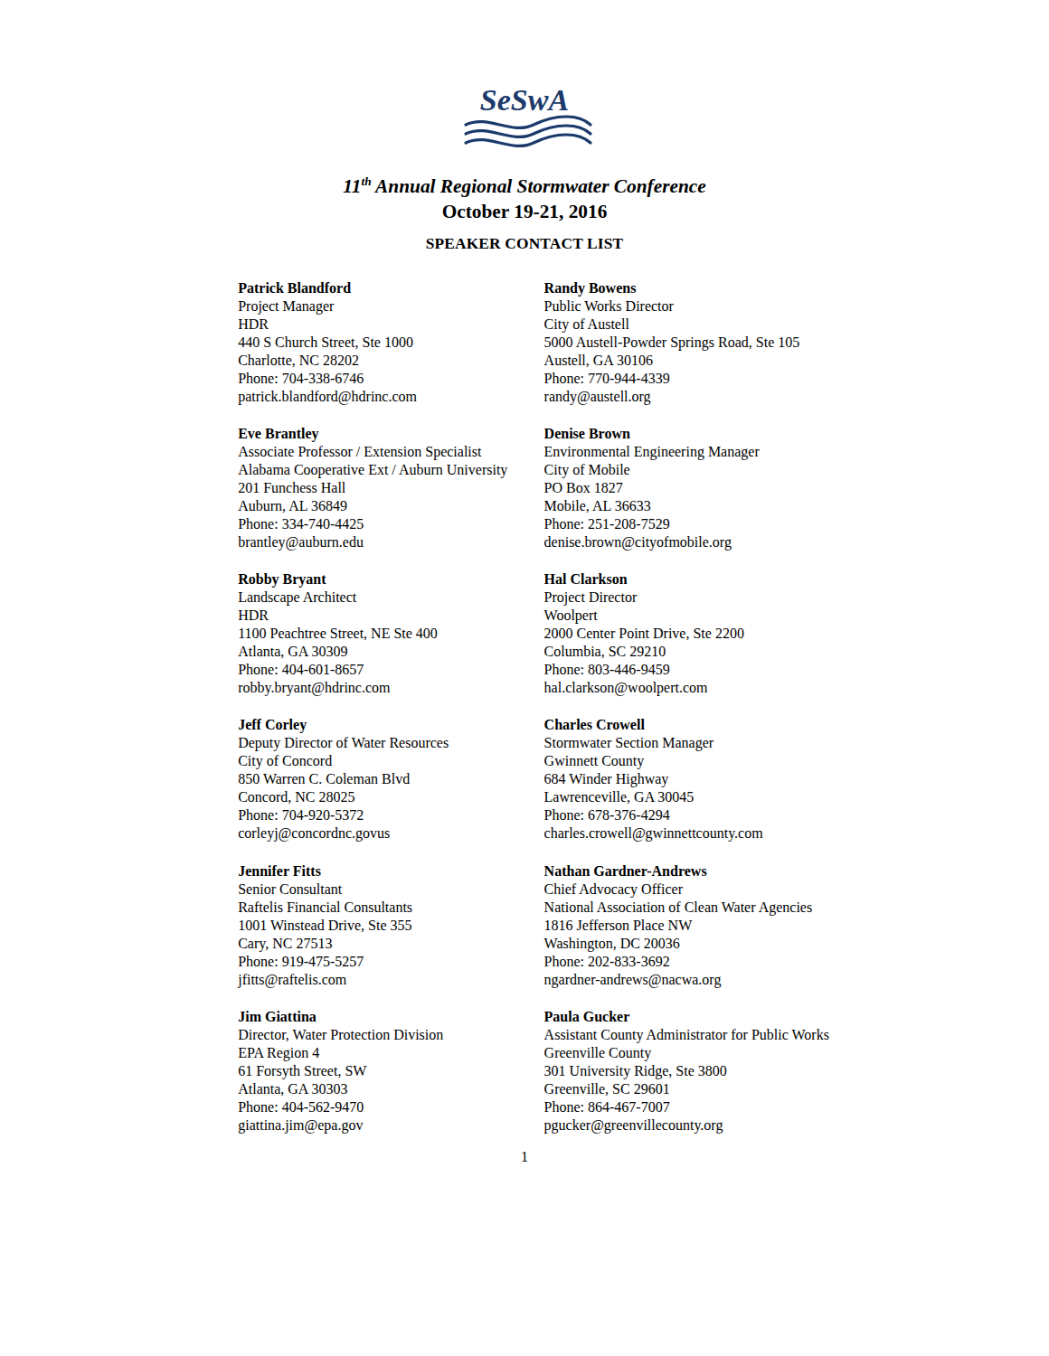SeSwA
11th Annual Regional Stormwater Conference
October 19-21, 2016
SPEAKER CONTACT LIST
Patrick Blandford
Project Manager
HDR
440 S Church Street, Ste 1000
Charlotte, NC 28202
Phone: 704-338-6746
patrick.blandford@hdrinc.com
Eve Brantley
Associate Professor / Extension Specialist
Alabama Cooperative Ext / Auburn University
201 Funchess Hall
Auburn, AL 36849
Phone: 334-740-4425
brantley@auburn.edu
Robby Bryant
Landscape Architect
HDR
1100 Peachtree Street, NE Ste 400
Atlanta, GA 30309
Phone: 404-601-8657
robby.bryant@hdrinc.com
Jeff Corley
Deputy Director of Water Resources
City of Concord
850 Warren C. Coleman Blvd
Concord, NC 28025
Phone: 704-920-5372
corleyj@concordnc.govus
Jennifer Fitts
Senior Consultant
Raftelis Financial Consultants
1001 Winstead Drive, Ste 355
Cary, NC 27513
Phone: 919-475-5257
jfitts@raftelis.com
Jim Giattina
Director, Water Protection Division
EPA Region 4
61 Forsyth Street, SW
Atlanta, GA 30303
Phone: 404-562-9470
giattina.jim@epa.gov
Randy Bowens
Public Works Director
City of Austell
5000 Austell-Powder Springs Road, Ste 105
Austell, GA 30106
Phone: 770-944-4339
randy@austell.org
Denise Brown
Environmental Engineering Manager
City of Mobile
PO Box 1827
Mobile, AL 36633
Phone: 251-208-7529
denise.brown@cityofmobile.org
Hal Clarkson
Project Director
Woolpert
2000 Center Point Drive, Ste 2200
Columbia, SC 29210
Phone: 803-446-9459
hal.clarkson@woolpert.com
Charles Crowell
Stormwater Section Manager
Gwinnett County
684 Winder Highway
Lawrenceville, GA 30045
Phone: 678-376-4294
charles.crowell@gwinnettcounty.com
Nathan Gardner-Andrews
Chief Advocacy Officer
National Association of Clean Water Agencies
1816 Jefferson Place NW
Washington, DC 20036
Phone: 202-833-3692
ngardner-andrews@nacwa.org
Paula Gucker
Assistant County Administrator for Public Works
Greenville County
301 University Ridge, Ste 3800
Greenville, SC 29601
Phone: 864-467-7007
pgucker@greenvillecounty.org
1